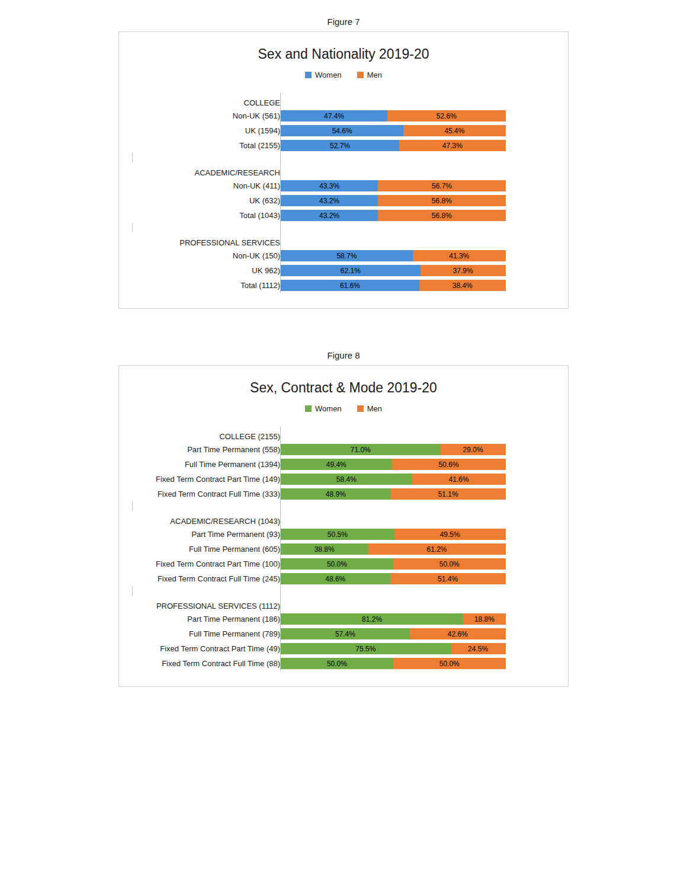Figure 7
Sex and Nationality 2019-20
Women Men
| COLLEGE | |
| Non-UK (561) | 47.4% 52.6% |
| UK (1594) | 54.6% 45.4% |
| Total (2155) | 52.7% 47.3% |
| ACADEMIC/RESEARCH | |
| Non-UK (411) | 43.3% 56.7% |
| UK (632) | 43.2% 56.8% |
| Total (1043) | 43.2% 56.8% |
| PROFESSIONAL SERVICES | |
| Non-UK (150) | 58.7% 41.3% |
| UK 962) | 62.1% 37.9% |
| Total (1112) | 61.6% 38.4% |
Figure 8
Sex, Contract & Mode 2019-20
Women Men
| COLLEGE (2155) | |
| Part Time Permanent (558) | 71.0% 29.0% |
| Full Time Permanent (1394) | 49.4% 50.6% |
| Fixed Term Contract Part Time (149) | 58.4% 41.6% |
| Fixed Term Contract Full Time (333) | 48.9% 51.1% |
| ACADEMIC/RESEARCH (1043) | |
| Part Time Permanent (93) | 50.5% 49.5% |
| Full Time Permanent (605) | 38.8% 61.2% |
| Fixed Term Contract Part Time (100) | 50.0% 50.0% |
| Fixed Term Contract Full Time (245) | 48.6% 51.4% |
| PROFESSIONAL SERVICES (1112) | |
| Part Time Permanent (186) | 81.2% 18.8% |
| Full Time Permanent (789) | 57.4% 42.6% |
| Fixed Term Contract Part Time (49) | 75.5% 24.5% |
| Fixed Term Contract Full Time (88) | 50.0% 50.0% |